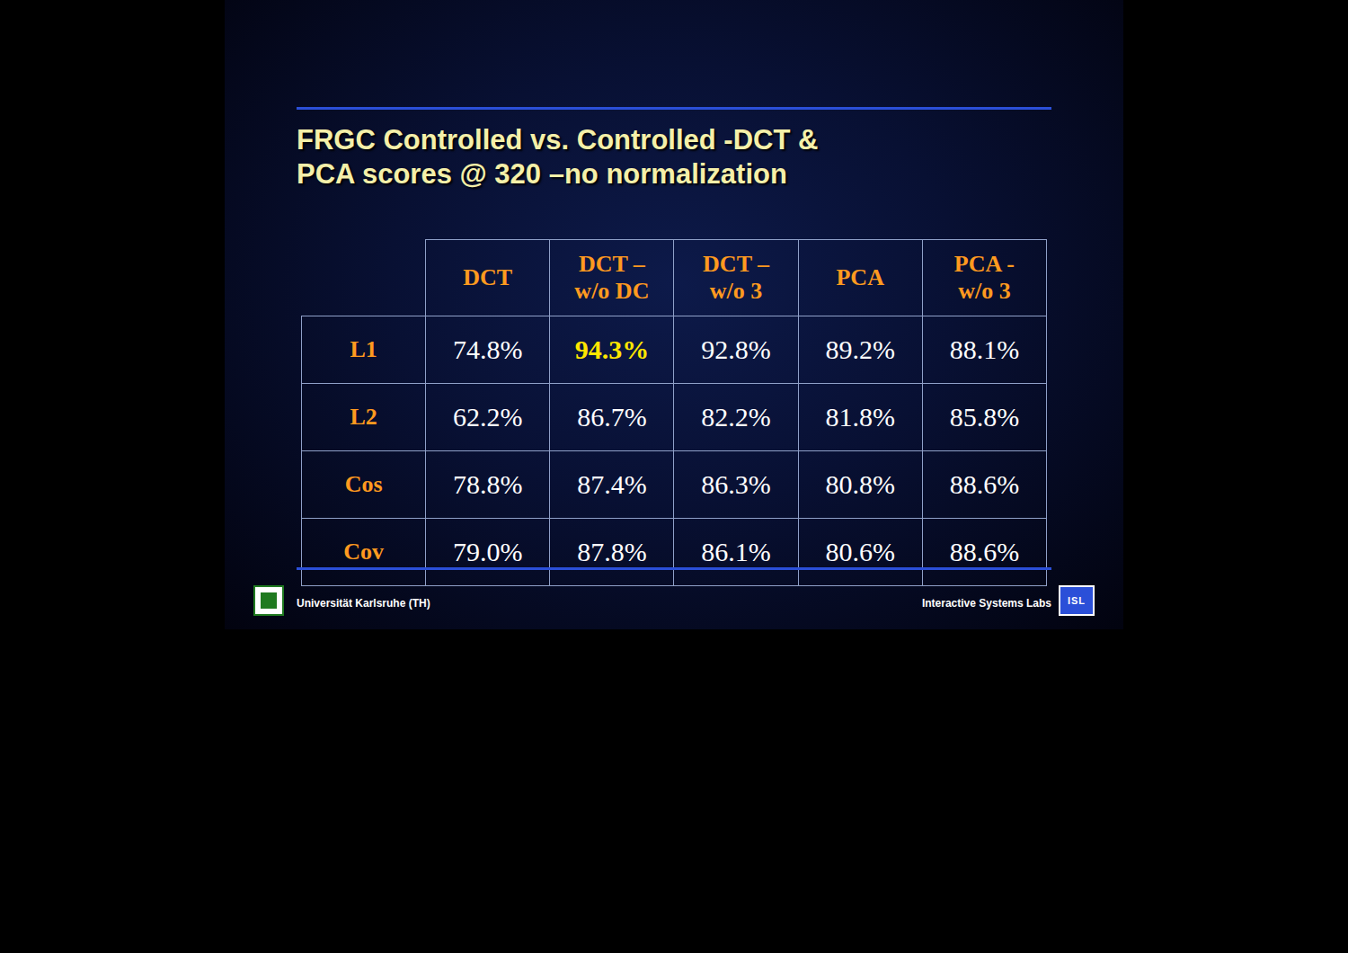FRGC Controlled vs. Controlled -DCT &
PCA scores @ 320 –no normalization
| | DCT | DCT – w/o DC | DCT – w/o 3 | PCA | PCA - w/o 3 |
| --- | --- | --- | --- | --- | --- |
| L1 | 74.8% | 94.3% | 92.8% | 89.2% | 88.1% |
| L2 | 62.2% | 86.7% | 82.2% | 81.8% | 85.8% |
| Cos | 78.8% | 87.4% | 86.3% | 80.8% | 88.6% |
| Cov | 79.0% | 87.8% | 86.1% | 80.6% | 88.6% |
Universität Karlsruhe (TH)
Interactive Systems Labs
ISL